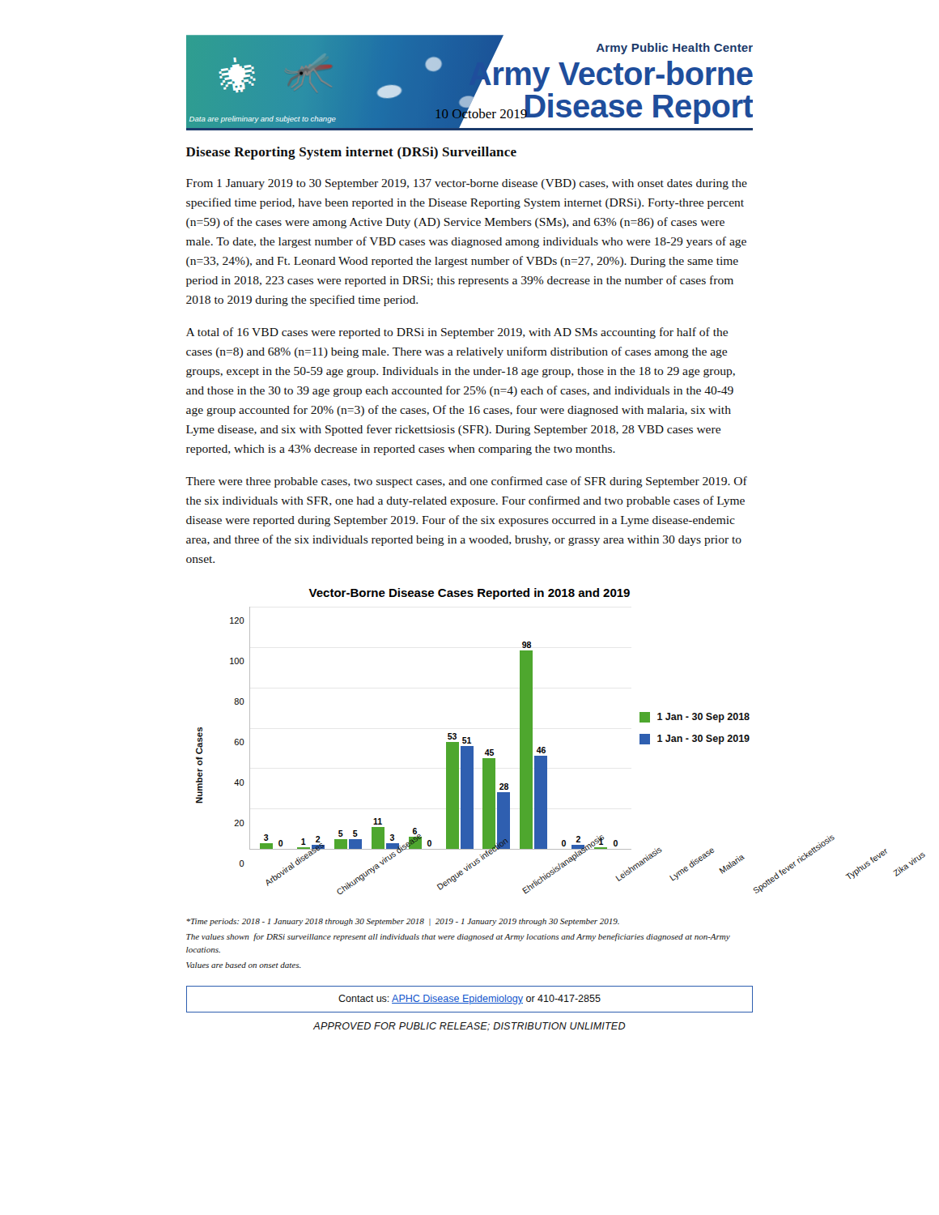🕷 🦟
Data are preliminary and subject to change
Army Public Health Center
Army Vector-borne
Disease Report
10 October 2019
Disease Reporting System internet (DRSi) Surveillance
From 1 January 2019 to 30 September 2019, 137 vector-borne disease (VBD) cases, with onset dates during the specified time period, have been reported in the Disease Reporting System internet (DRSi). Forty-three percent (n=59) of the cases were among Active Duty (AD) Service Members (SMs), and 63% (n=86) of cases were male. To date, the largest number of VBD cases was diagnosed among individuals who were 18-29 years of age (n=33, 24%), and Ft. Leonard Wood reported the largest number of VBDs (n=27, 20%). During the same time period in 2018, 223 cases were reported in DRSi; this represents a 39% decrease in the number of cases from 2018 to 2019 during the specified time period.
A total of 16 VBD cases were reported to DRSi in September 2019, with AD SMs accounting for half of the cases (n=8) and 68% (n=11) being male. There was a relatively uniform distribution of cases among the age groups, except in the 50-59 age group. Individuals in the under-18 age group, those in the 18 to 29 age group, and those in the 30 to 39 age group each accounted for 25% (n=4) each of cases, and individuals in the 40-49 age group accounted for 20% (n=3) of the cases, Of the 16 cases, four were diagnosed with malaria, six with Lyme disease, and six with Spotted fever rickettsiosis (SFR). During September 2018, 28 VBD cases were reported, which is a 43% decrease in reported cases when comparing the two months.
There were three probable cases, two suspect cases, and one confirmed case of SFR during September 2019. Of the six individuals with SFR, one had a duty-related exposure. Four confirmed and two probable cases of Lyme disease were reported during September 2019. Four of the six exposures occurred in a Lyme disease-endemic area, and three of the six individuals reported being in a wooded, brushy, or grassy area within 30 days prior to onset.
Vector-Borne Disease Cases Reported in 2018 and 2019
Number of Cases
120 100 80 60 40 20 0
3
0
1
2
5
5
11
3
6
0
53
51
45
28
98
46
0
2
1
0
Arboviral diseases
Chikungunya virus disease
Dengue virus infection
Ehrlichiosis/anaplasmosis
Leishmaniasis
Lyme disease
Malaria
Spotted fever rickettsiosis
Typhus fever
Zika virus
1 Jan - 30 Sep 2018
1 Jan - 30 Sep 2019
*Time periods: 2018 - 1 January 2018 through 30 September 2018 | 2019 - 1 January 2019 through 30 September 2019.
The values shown for DRSi surveillance represent all individuals that were diagnosed at Army locations and Army beneficiaries diagnosed at non-Army locations.
Values are based on onset dates.
Contact us: APHC Disease Epidemiology or 410-417-2855
APPROVED FOR PUBLIC RELEASE; DISTRIBUTION UNLIMITED